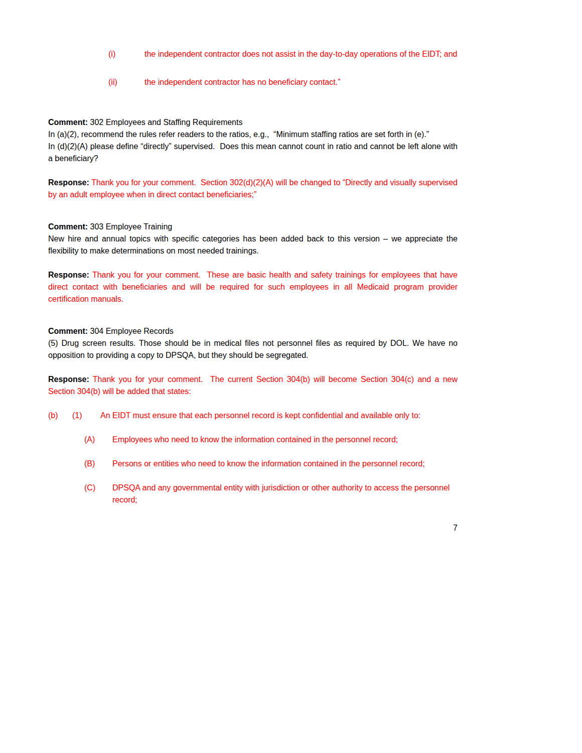(i)
the independent contractor does not assist in the day-to-day operations of the EIDT; and
(ii)
the independent contractor has no beneficiary contact.”
Comment: 302 Employees and Staffing Requirements
In (a)(2), recommend the rules refer readers to the ratios, e.g., “Minimum staffing ratios are set forth in (e).”
In (d)(2)(A) please define “directly” supervised. Does this mean cannot count in ratio and cannot be left alone with a beneficiary?
Response: Thank you for your comment. Section 302(d)(2)(A) will be changed to “Directly and visually supervised by an adult employee when in direct contact beneficiaries;”
Comment: 303 Employee Training
New hire and annual topics with specific categories has been added back to this version – we appreciate the flexibility to make determinations on most needed trainings.
Response: Thank you for your comment. These are basic health and safety trainings for employees that have direct contact with beneficiaries and will be required for such employees in all Medicaid program provider certification manuals.
Comment: 304 Employee Records
(5) Drug screen results. Those should be in medical files not personnel files as required by DOL. We have no opposition to providing a copy to DPSQA, but they should be segregated.
Response: Thank you for your comment. The current Section 304(b) will become Section 304(c) and a new Section 304(b) will be added that states:
(b)
(1)
An EIDT must ensure that each personnel record is kept confidential and available only to:
(A)
Employees who need to know the information contained in the personnel record;
(B)
Persons or entities who need to know the information contained in the personnel record;
(C)
DPSQA and any governmental entity with jurisdiction or other authority to access the personnel record;
7